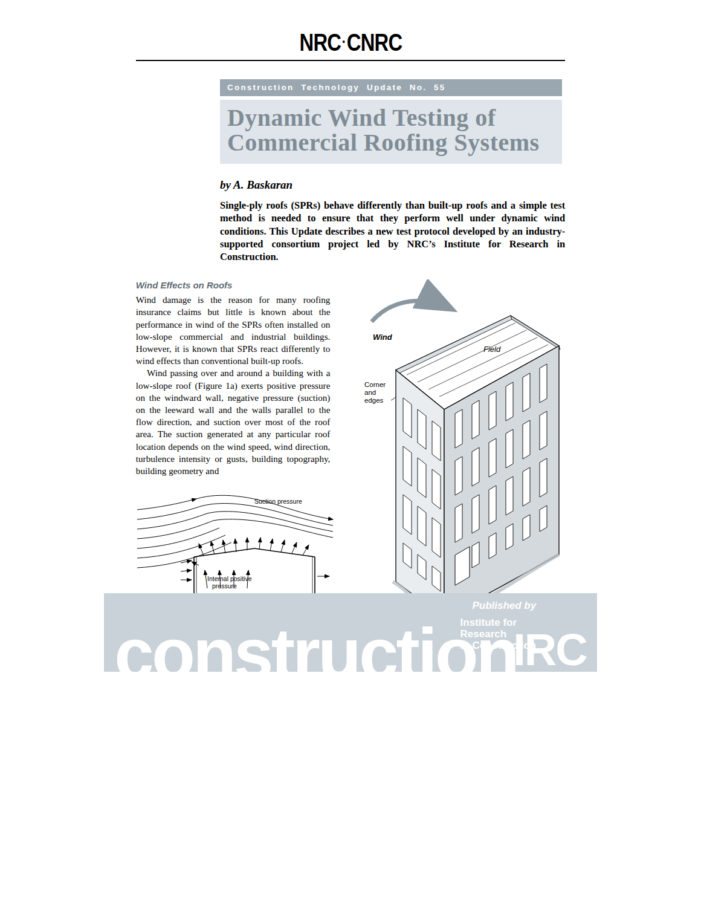NRC·CNRC
Construction Technology Update No. 55
Dynamic Wind Testing of
Commercial Roofing Systems
by A. Baskaran
Single-ply roofs (SPRs) behave differently than built-up roofs and a simple test method is needed to ensure that they perform well under dynamic wind conditions. This Update describes a new test protocol developed by an industry-supported consortium project led by NRC’s Institute for Research in Construction.
Wind Field Corner and edges
Figure 1b. Commercial roofs, with their almost-flat profiles and low parapets, can experience high local suction pressures along the roof perimeter.
Wind Effects on Roofs
Wind damage is the reason for many roofing insurance claims but little is known about the performance in wind of the SPRs often installed on low-slope commercial and industrial buildings. However, it is known that SPRs react differently to wind effects than conventional built-up roofs.
Wind passing over and around a building with a low-slope roof (Figure 1a) exerts positive pressure on the windward wall, negative pressure (suction) on the leeward wall and the walls parallel to the flow direction, and suction over most of the roof area. The suction generated at any particular roof location depends on the wind speed, wind direction, turbulence intensity or gusts, building topography, building geometry and
Suction pressure Internal positive pressure Windward wall Leeward wall
Figure 1a. Wind-induced suction over a roof
construction
Published by
Institute for
Research
in Construction
IRC